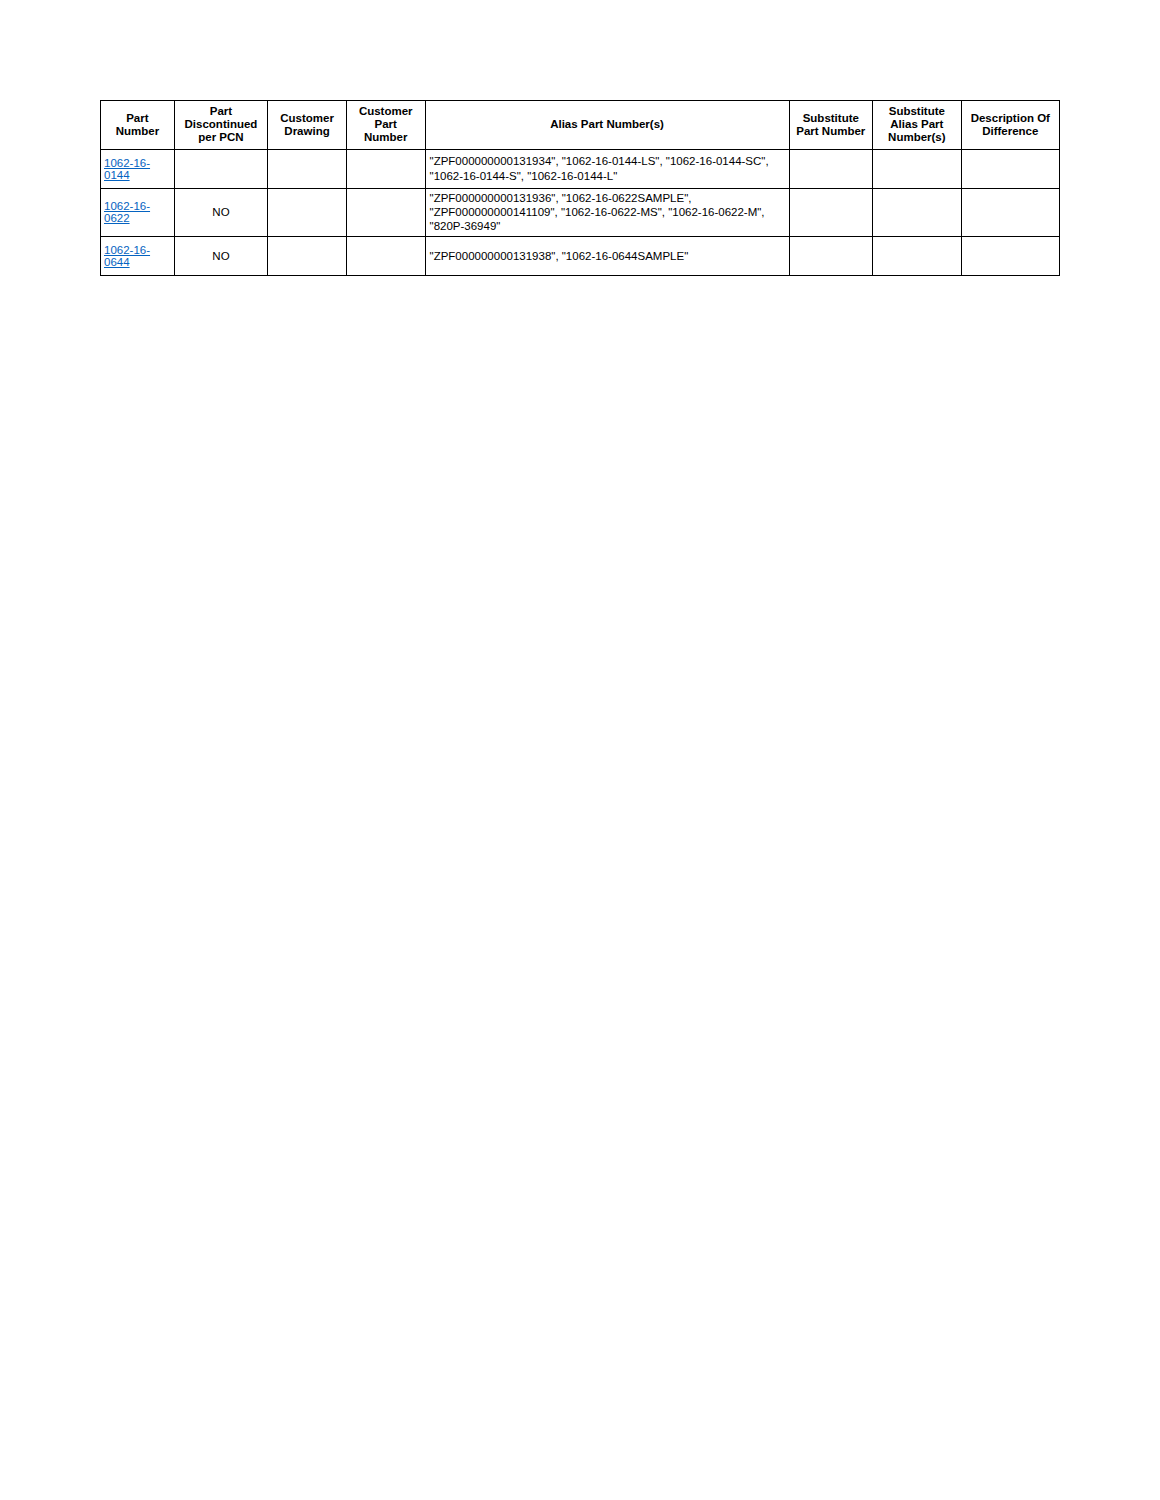| Part Number | Part Discontinued per PCN | Customer Drawing | Customer Part Number | Alias Part Number(s) | Substitute Part Number | Substitute Alias Part Number(s) | Description Of Difference |
| --- | --- | --- | --- | --- | --- | --- | --- |
| 1062-16-0144 | | | | "ZPF000000000131934", "1062-16-0144-LS", "1062-16-0144-SC", "1062-16-0144-S", "1062-16-0144-L" | | | |
| 1062-16-0622 | NO | | | "ZPF000000000131936", "1062-16-0622SAMPLE", "ZPF000000000141109", "1062-16-0622-MS", "1062-16-0622-M", "820P-36949" | | | |
| 1062-16-0644 | NO | | | "ZPF000000000131938", "1062-16-0644SAMPLE" | | | |